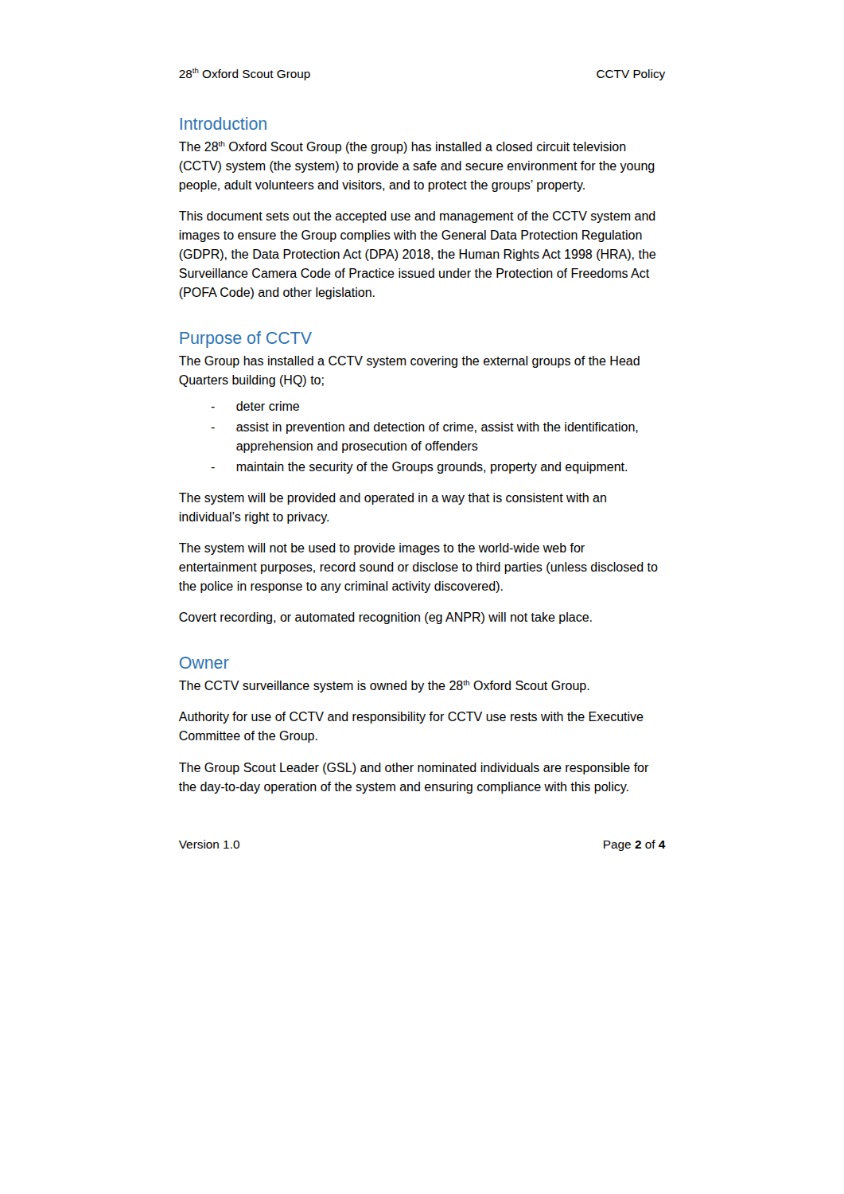28th Oxford Scout Group CCTV Policy
Introduction
The 28th Oxford Scout Group (the group) has installed a closed circuit television (CCTV) system (the system) to provide a safe and secure environment for the young people, adult volunteers and visitors, and to protect the groups’ property.
This document sets out the accepted use and management of the CCTV system and images to ensure the Group complies with the General Data Protection Regulation (GDPR), the Data Protection Act (DPA) 2018, the Human Rights Act 1998 (HRA), the Surveillance Camera Code of Practice issued under the Protection of Freedoms Act (POFA Code) and other legislation.
Purpose of CCTV
The Group has installed a CCTV system covering the external groups of the Head Quarters building (HQ) to;
deter crime
assist in prevention and detection of crime, assist with the identification, apprehension and prosecution of offenders
maintain the security of the Groups grounds, property and equipment.
The system will be provided and operated in a way that is consistent with an individual’s right to privacy.
The system will not be used to provide images to the world-wide web for entertainment purposes, record sound or disclose to third parties (unless disclosed to the police in response to any criminal activity discovered).
Covert recording, or automated recognition (eg ANPR) will not take place.
Owner
The CCTV surveillance system is owned by the 28th Oxford Scout Group.
Authority for use of CCTV and responsibility for CCTV use rests with the Executive Committee of the Group.
The Group Scout Leader (GSL) and other nominated individuals are responsible for the day-to-day operation of the system and ensuring compliance with this policy.
Version 1.0 Page 2 of 4